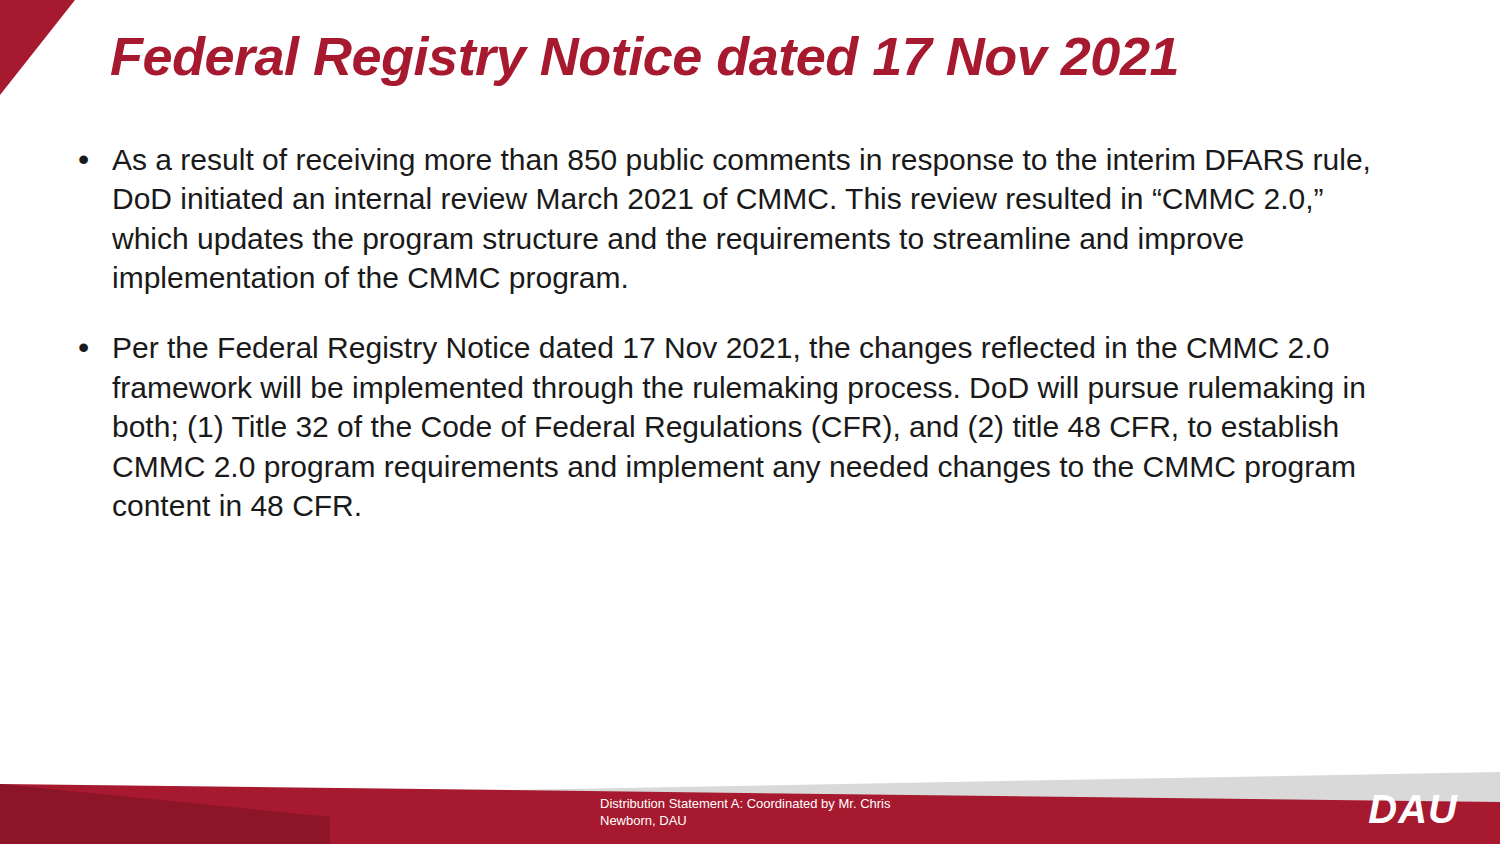Federal Registry Notice dated 17 Nov 2021
As a result of receiving more than 850 public comments in response to the interim DFARS rule, DoD initiated an internal review March 2021 of CMMC. This review resulted in “CMMC 2.0,” which updates the program structure and the requirements to streamline and improve implementation of the CMMC program.
Per the Federal Registry Notice dated 17 Nov 2021, the changes reflected in the CMMC 2.0 framework will be implemented through the rulemaking process. DoD will pursue rulemaking in both; (1) Title 32 of the Code of Federal Regulations (CFR), and (2) title 48 CFR, to establish CMMC 2.0 program requirements and implement any needed changes to the CMMC program content in 48 CFR.
Distribution Statement A: Coordinated by Mr. Chris Newborn, DAU
DAU